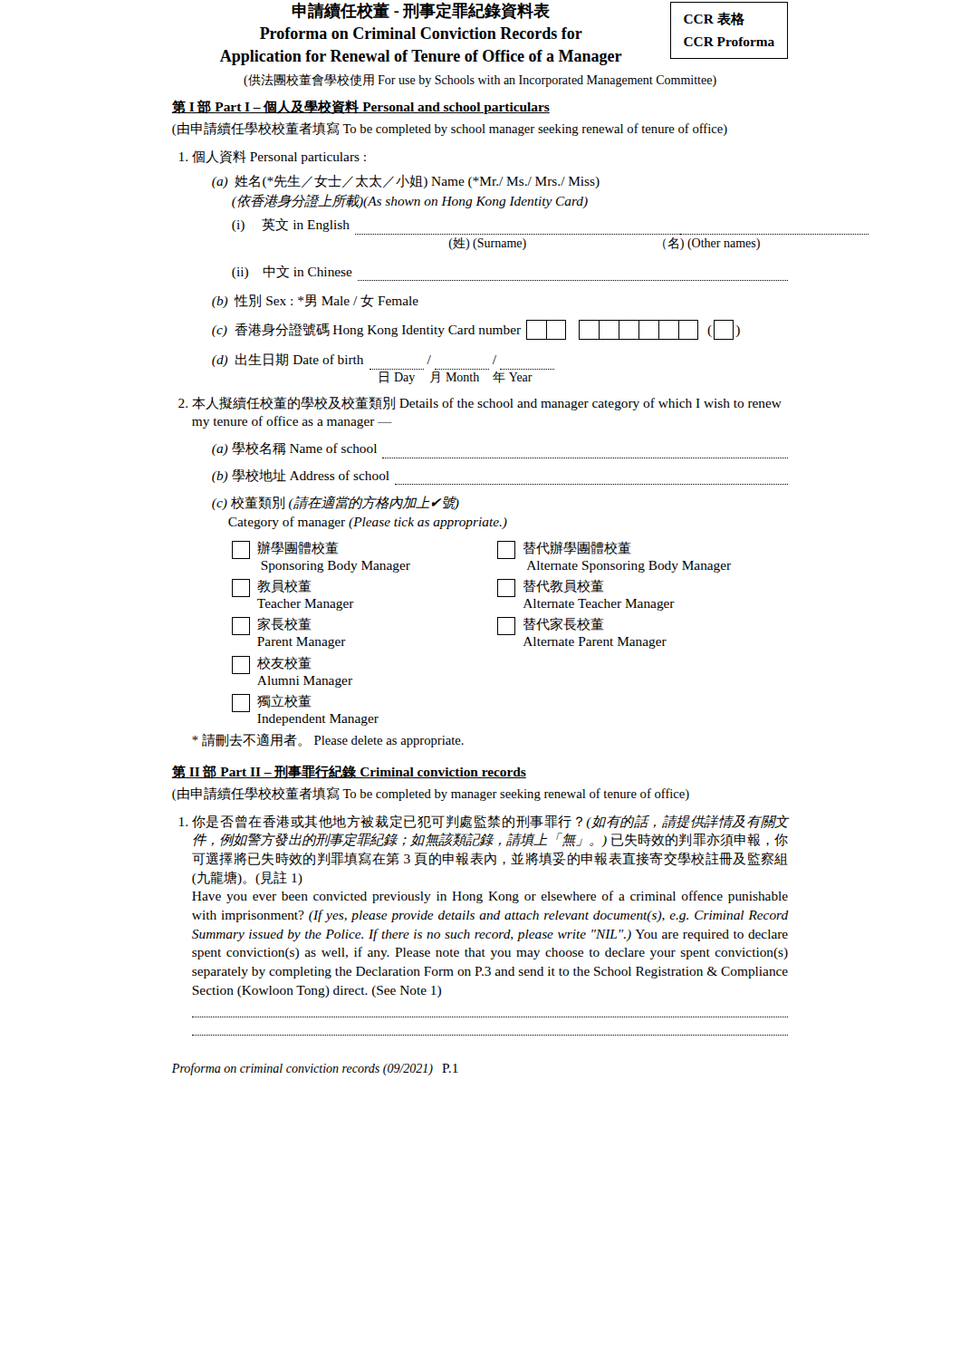CCR 表格
CCR Proforma
申請續任校董 - 刑事定罪紀錄資料表 Proforma on Criminal Conviction Records for Application for Renewal of Tenure of Office of a Manager
(供法團校董會學校使用 For use by Schools with an Incorporated Management Committee)
第 I 部 Part I – 個人及學校資料 Personal and school particulars
(由申請續任學校校董者填寫 To be completed by school manager seeking renewal of tenure of office)
個人資料 Personal particulars :
(a) 姓名(*先生／女士／太太／小姐) Name (*Mr./ Ms./ Mrs./ Miss)
(依香港身分證上所載)(As shown on Hong Kong Identity Card)
(i) 英文 in English
(姓) (Surname) （名) (Other names)
(ii) 中文 in Chinese
(b) 性別 Sex : *男 Male / 女 Female
(c) 香港身分證號碼 Hong Kong Identity Card number ( )
(d) 出生日期 Date of birth / /
日 Day 月 Month 年 Year
本人擬續任校董的學校及校董類別 Details of the school and manager category of which I wish to renew my tenure of office as a manager —
(a) 學校名稱 Name of school
(b) 學校地址 Address of school
(c) 校董類別 (請在適當的方格內加上✔號)
Category of manager (Please tick as appropriate.)
辦學團體校董 Sponsoring Body Manager
替代辦學團體校董 Alternate Sponsoring Body Manager
教員校董Teacher Manager
替代教員校董Alternate Teacher Manager
家長校董Parent Manager
替代家長校董Alternate Parent Manager
校友校董Alumni Manager
獨立校董Independent Manager
* 請刪去不適用者。 Please delete as appropriate.
第 II 部 Part II – 刑事罪行紀錄 Criminal conviction records
(由申請續任學校校董者填寫 To be completed by manager seeking renewal of tenure of office)
你是否曾在香港或其他地方被裁定已犯可判處監禁的刑事罪行？(如有的話，請提供詳情及有關文件，例如警方發出的刑事定罪紀錄；如無該類記錄，請填上「無」。) 已失時效的判罪亦須申報，你可選擇將已失時效的判罪填寫在第 3 頁的申報表內，並將填妥的申報表直接寄交學校註冊及監察組(九龍塘)。(見註 1)
Have you ever been convicted previously in Hong Kong or elsewhere of a criminal offence punishable with imprisonment? (If yes, please provide details and attach relevant document(s), e.g. Criminal Record Summary issued by the Police. If there is no such record, please write "NIL".) You are required to declare spent conviction(s) as well, if any. Please note that you may choose to declare your spent conviction(s) separately by completing the Declaration Form on P.3 and send it to the School Registration & Compliance Section (Kowloon Tong) direct. (See Note 1)
Proforma on criminal conviction records (09/2021) P.1